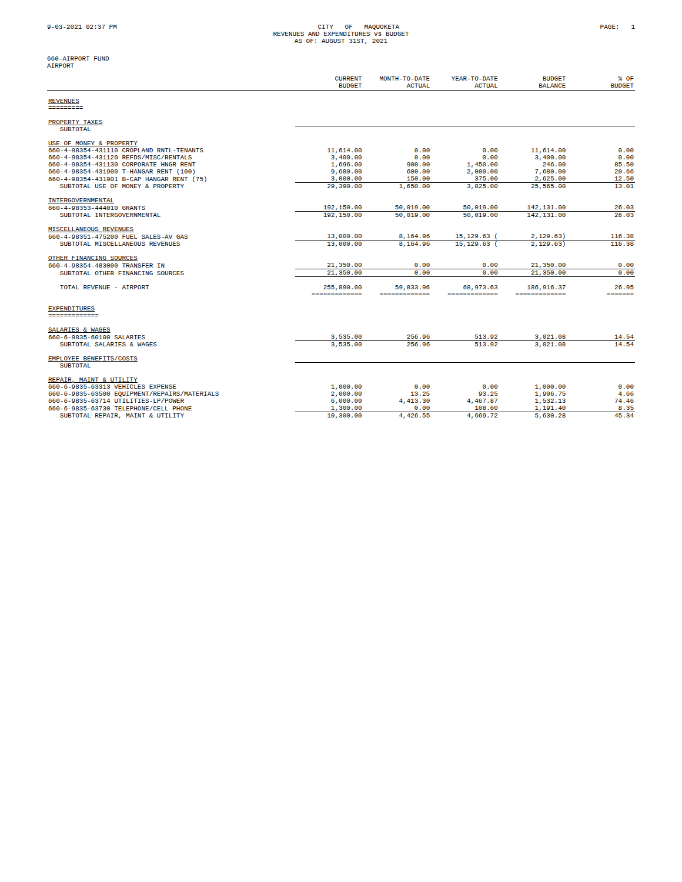9-03-2021 02:37 PM CITY OF MAQUOKETA PAGE: 1
REVENUES AND EXPENDITURES vs BUDGET
AS OF: AUGUST 31ST, 2021
660-AIRPORT FUND
AIRPORT
| | CURRENT | MONTH-TO-DATE | YEAR-TO-DATE | BUDGET | % OF |
| | BUDGET | ACTUAL | ACTUAL | BALANCE | BUDGET |
| REVENUES | |
| ========= | |
| PROPERTY TAXES | | | | | |
| SUBTOTAL | |
| USE OF MONEY & PROPERTY | |
| 660-4-98354-431110 CROPLAND RNTL-TENANTS | 11,614.00 | 0.00 | 0.00 | 11,614.00 | 0.00 |
| 660-4-98354-431120 REFDS/MISC/RENTALS | 3,400.00 | 0.00 | 0.00 | 3,400.00 | 0.00 |
| 660-4-98354-431130 CORPORATE HNGR RENT | 1,696.00 | 900.00 | 1,450.00 | 246.00 | 85.50 |
| 660-4-98354-431900 T-HANGAR RENT (100) | 9,680.00 | 600.00 | 2,000.00 | 7,680.00 | 20.66 |
| 660-4-98354-431901 B-CAP HANGAR RENT (75) | 3,000.00 | 150.00 | 375.00 | 2,625.00 | 12.50 |
| SUBTOTAL USE OF MONEY & PROPERTY | 29,390.00 | 1,650.00 | 3,825.00 | 25,565.00 | 13.01 |
| INTERGOVERNMENTAL | |
| 660-4-98353-444010 GRANTS | 192,150.00 | 50,019.00 | 50,019.00 | 142,131.00 | 26.03 |
| SUBTOTAL INTERGOVERNMENTAL | 192,150.00 | 50,019.00 | 50,019.00 | 142,131.00 | 26.03 |
| MISCELLANEOUS REVENUES | |
| 660-4-98351-475200 FUEL SALES-AV GAS | 13,000.00 | 8,164.96 | 15,129.63 ( | 2,129.63) | 116.38 |
| SUBTOTAL MISCELLANEOUS REVENUES | 13,000.00 | 8,164.96 | 15,129.63 ( | 2,129.63) | 116.38 |
| OTHER FINANCING SOURCES | |
| 660-4-98354-483000 TRANSFER IN | 21,350.00 | 0.00 | 0.00 | 21,350.00 | 0.00 |
| SUBTOTAL OTHER FINANCING SOURCES | 21,350.00 | 0.00 | 0.00 | 21,350.00 | 0.00 |
| TOTAL REVENUE - AIRPORT | 255,890.00 | 59,833.96 | 68,973.63 | 186,916.37 | 26.95 |
| | ============= | ============= | ============= | ============= | ======= |
| EXPENDITURES | |
| ============= | |
| SALARIES & WAGES | |
| 660-6-9835-60100 SALARIES | 3,535.00 | 256.96 | 513.92 | 3,021.08 | 14.54 |
| SUBTOTAL SALARIES & WAGES | 3,535.00 | 256.96 | 513.92 | 3,021.08 | 14.54 |
| EMPLOYEE BENEFITS/COSTS | | | | | |
| SUBTOTAL | |
| REPAIR, MAINT & UTILITY | |
| 660-6-9835-63313 VEHICLES EXPENSE | 1,000.00 | 0.00 | 0.00 | 1,000.00 | 0.00 |
| 660-6-9835-63500 EQUIPMENT/REPAIRS/MATERIALS | 2,000.00 | 13.25 | 93.25 | 1,906.75 | 4.66 |
| 660-6-9835-63714 UTILITIES-LP/POWER | 6,000.00 | 4,413.30 | 4,467.87 | 1,532.13 | 74.46 |
| 660-6-9835-63730 TELEPHONE/CELL PHONE | 1,300.00 | 0.00 | 108.60 | 1,191.40 | 8.35 |
| SUBTOTAL REPAIR, MAINT & UTILITY | 10,300.00 | 4,426.55 | 4,669.72 | 5,630.28 | 45.34 |